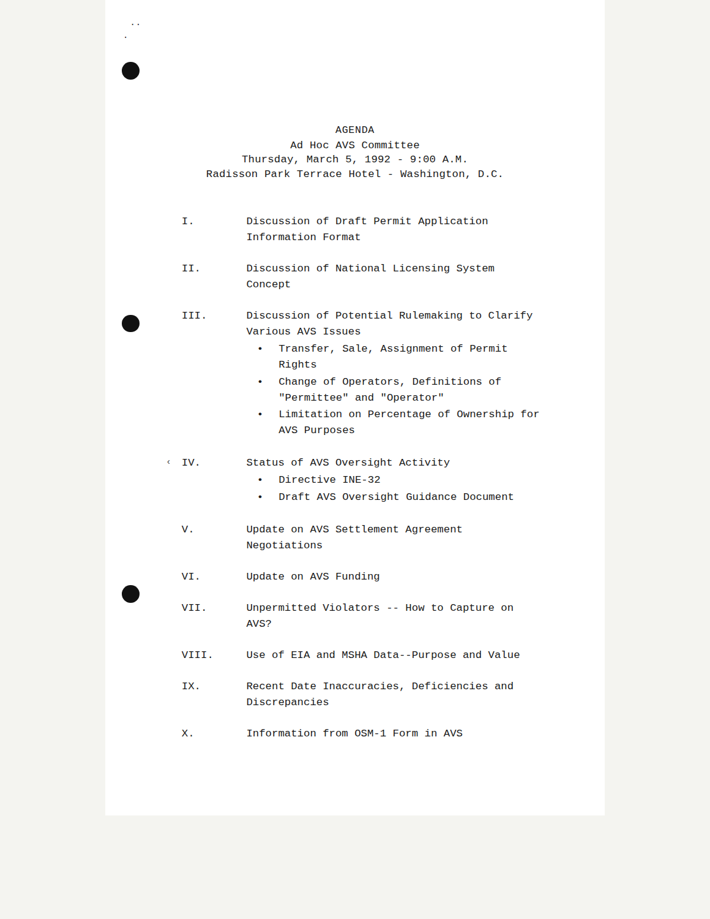.. .
AGENDA
Ad Hoc AVS Committee
Thursday, March 5, 1992 - 9:00 A.M.
Radisson Park Terrace Hotel - Washington, D.C.
I.
Discussion of Draft Permit Application Information Format
II.
Discussion of National Licensing System Concept
III.
Discussion of Potential Rulemaking to Clarify Various AVS Issues
Transfer, Sale, Assignment of Permit Rights
Change of Operators, Definitions of "Permittee" and "Operator"
Limitation on Percentage of Ownership for AVS Purposes
IV.
Status of AVS Oversight Activity
Directive INE-32
Draft AVS Oversight Guidance Document
V.
Update on AVS Settlement Agreement Negotiations
VI.
Update on AVS Funding
VII.
Unpermitted Violators -- How to Capture on AVS?
VIII.
Use of EIA and MSHA Data--Purpose and Value
IX.
Recent Date Inaccuracies, Deficiencies and Discrepancies
X.
Information from OSM-1 Form in AVS